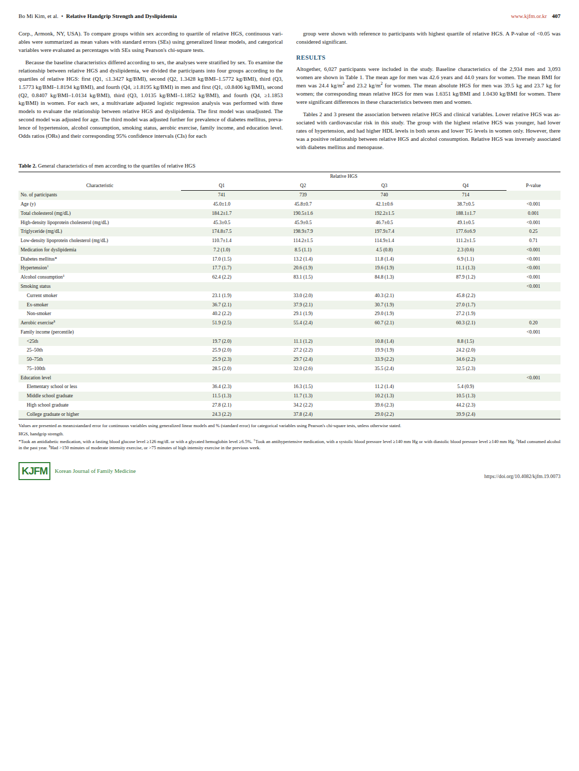Bo Mi Kim, et al. • Relative Handgrip Strength and Dyslipidemia
www.kjfm.or.kr 407
Corp., Armonk, NY, USA). To compare groups within sex according to quartile of relative HGS, continuous variables were summarized as mean values with standard errors (SEs) using generalized linear models, and categorical variables were evaluated as percentages with SEs using Pearson's chi-square tests.
Because the baseline characteristics differed according to sex, the analyses were stratified by sex. To examine the relationship between relative HGS and dyslipidemia, we divided the participants into four groups according to the quartiles of relative HGS: first (Q1, ≤1.3427 kg/BMI), second (Q2, 1.3428 kg/BMI–1.5772 kg/BMI), third (Q3, 1.5773 kg/BMI–1.8194 kg/BMI), and fourth (Q4, ≥1.8195 kg/BMI) in men and first (Q1, ≤0.8406 kg/BMI), second (Q2, 0.8407 kg/BMI–1.0134 kg/BMI), third (Q3, 1.0135 kg/BMI–1.1852 kg/BMI), and fourth (Q4, ≥1.1853 kg/BMI) in women. For each sex, a multivariate adjusted logistic regression analysis was performed with three models to evaluate the relationship between relative HGS and dyslipidemia. The first model was unadjusted. The second model was adjusted for age. The third model was adjusted further for prevalence of diabetes mellitus, prevalence of hypertension, alcohol consumption, smoking status, aerobic exercise, family income, and education level. Odds ratios (ORs) and their corresponding 95% confidence intervals (CIs) for each
group were shown with reference to participants with highest quartile of relative HGS. A P-value of <0.05 was considered significant.
RESULTS
Altogether, 6,027 participants were included in the study. Baseline characteristics of the 2,934 men and 3,093 women are shown in Table 1. The mean age for men was 42.6 years and 44.0 years for women. The mean BMI for men was 24.4 kg/m2 and 23.2 kg/m2 for women. The mean absolute HGS for men was 39.5 kg and 23.7 kg for women; the corresponding mean relative HGS for men was 1.6351 kg/BMI and 1.0430 kg/BMI for women. There were significant differences in these characteristics between men and women.
Tables 2 and 3 present the association between relative HGS and clinical variables. Lower relative HGS was associated with cardiovascular risk in this study. The group with the highest relative HGS was younger, had lower rates of hypertension, and had higher HDL levels in both sexes and lower TG levels in women only. However, there was a positive relationship between relative HGS and alcohol consumption. Relative HGS was inversely associated with diabetes mellitus and menopause.
Table 2. General characteristics of men according to the quartiles of relative HGS
| Characteristic | Relative HGS | P-value |
| --- | --- | --- |
| Q1 | Q2 | Q3 | Q4 |
| No. of participants | 741 | 739 | 740 | 714 | |
| Age (y) | 45.0±1.0 | 45.8±0.7 | 42.1±0.6 | 38.7±0.5 | <0.001 |
| Total cholesterol (mg/dL) | 184.2±1.7 | 190.5±1.6 | 192.2±1.5 | 188.1±1.7 | 0.001 |
| High-density lipoprotein cholesterol (mg/dL) | 45.3±0.5 | 45.9±0.5 | 46.7±0.5 | 49.1±0.5 | <0.001 |
| Triglyceride (mg/dL) | 174.8±7.5 | 198.9±7.9 | 197.9±7.4 | 177.6±6.9 | 0.25 |
| Low-density lipoprotein cholesterol (mg/dL) | 110.7±1.4 | 114.2±1.5 | 114.9±1.4 | 111.2±1.5 | 0.71 |
| Medication for dyslipidemia | 7.2 (1.0) | 8.5 (1.1) | 4.5 (0.8) | 2.3 (0.6) | <0.001 |
| Diabetes mellitus* | 17.0 (1.5) | 13.2 (1.4) | 11.8 (1.4) | 6.9 (1.1) | <0.001 |
| Hypertension † | 17.7 (1.7) | 20.6 (1.9) | 19.6 (1.9) | 11.1 (1.3) | <0.001 |
| Alcohol consumption ‡ | 62.4 (2.2) | 83.1 (1.5) | 84.8 (1.3) | 87.9 (1.2) | <0.001 |
| Smoking status | | | | | <0.001 |
| Current smoker | 23.1 (1.9) | 33.0 (2.0) | 40.3 (2.1) | 45.8 (2.2) | |
| Ex-smoker | 36.7 (2.1) | 37.9 (2.1) | 30.7 (1.9) | 27.0 (1.7) | |
| Non-smoker | 40.2 (2.2) | 29.1 (1.9) | 29.0 (1.9) | 27.2 (1.9) | |
| Aerobic exercise § | 51.9 (2.5) | 55.4 (2.4) | 60.7 (2.1) | 60.3 (2.1) | 0.20 |
| Family income (percentile) | | | | | <0.001 |
| <25th | 19.7 (2.0) | 11.1 (1.2) | 10.8 (1.4) | 8.8 (1.5) | |
| 25–50th | 25.9 (2.0) | 27.2 (2.2) | 19.9 (1.9) | 24.2 (2.0) | |
| 50–75th | 25.9 (2.3) | 29.7 (2.4) | 33.9 (2.2) | 34.6 (2.2) | |
| 75–100th | 28.5 (2.0) | 32.0 (2.6) | 35.5 (2.4) | 32.5 (2.3) | |
| Education level | | | | | <0.001 |
| Elementary school or less | 36.4 (2.3) | 16.3 (1.5) | 11.2 (1.4) | 5.4 (0.9) | |
| Middle school graduate | 11.5 (1.3) | 11.7 (1.3) | 10.2 (1.3) | 10.5 (1.3) | |
| High school graduate | 27.8 (2.1) | 34.2 (2.2) | 39.6 (2.3) | 44.2 (2.3) | |
| College graduate or higher | 24.3 (2.2) | 37.8 (2.4) | 29.0 (2.2) | 39.9 (2.4) | |
Values are presented as mean±standard error for continuous variables using generalized linear models and % (standard error) for categorical variables using Pearson's chi-square tests, unless otherwise stated.
HGS, handgrip strength.
*Took an antidiabetic medication, with a fasting blood glucose level ≥126 mg/dL or with a glycated hemoglobin level ≥6.5%. †Took an antihypertensive medication, with a systolic blood pressure level ≥140 mm Hg or with diastolic blood pressure level ≥140 mm Hg. ‡Had consumed alcohol in the past year. §Had >150 minutes of moderate intensity exercise, or >75 minutes of high intensity exercise in the previous week.
KJFM Korean Journal of Family Medicine
https://doi.org/10.4082/kjfm.19.0073